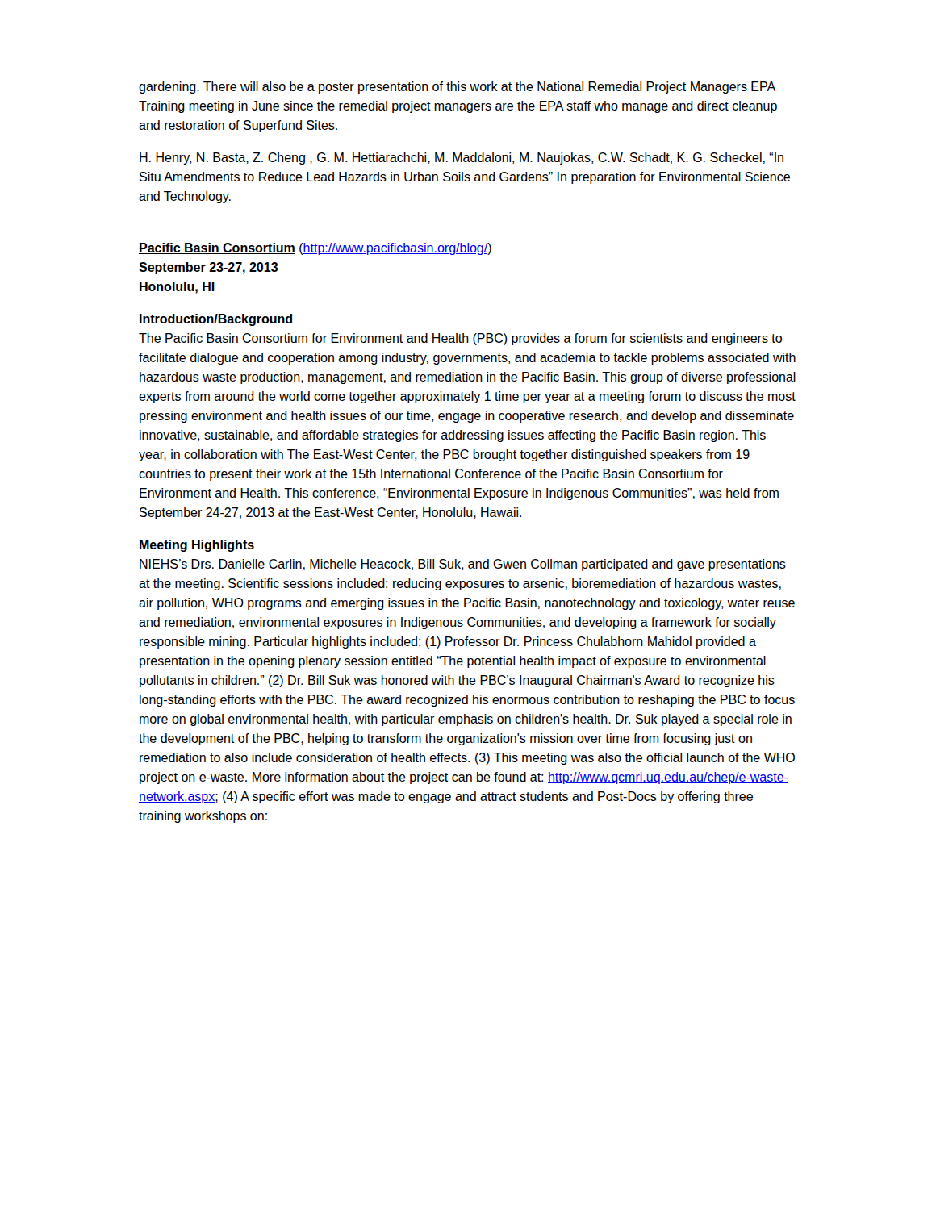gardening. There will also be a poster presentation of this work at the National Remedial Project Managers EPA Training meeting in June since the remedial project managers are the EPA staff who manage and direct cleanup and restoration of Superfund Sites.
H. Henry, N. Basta, Z. Cheng , G. M. Hettiarachchi, M. Maddaloni, M. Naujokas, C.W. Schadt, K. G. Scheckel, “In Situ Amendments to Reduce Lead Hazards in Urban Soils and Gardens” In preparation for Environmental Science and Technology.
Pacific Basin Consortium (http://www.pacificbasin.org/blog/)
September 23-27, 2013
Honolulu, HI
Introduction/Background
The Pacific Basin Consortium for Environment and Health (PBC) provides a forum for scientists and engineers to facilitate dialogue and cooperation among industry, governments, and academia to tackle problems associated with hazardous waste production, management, and remediation in the Pacific Basin. This group of diverse professional experts from around the world come together approximately 1 time per year at a meeting forum to discuss the most pressing environment and health issues of our time, engage in cooperative research, and develop and disseminate innovative, sustainable, and affordable strategies for addressing issues affecting the Pacific Basin region. This year, in collaboration with The East-West Center, the PBC brought together distinguished speakers from 19 countries to present their work at the 15th International Conference of the Pacific Basin Consortium for Environment and Health. This conference, “Environmental Exposure in Indigenous Communities”, was held from September 24-27, 2013 at the East-West Center, Honolulu, Hawaii.
Meeting Highlights
NIEHS’s Drs. Danielle Carlin, Michelle Heacock, Bill Suk, and Gwen Collman participated and gave presentations at the meeting. Scientific sessions included: reducing exposures to arsenic, bioremediation of hazardous wastes, air pollution, WHO programs and emerging issues in the Pacific Basin, nanotechnology and toxicology, water reuse and remediation, environmental exposures in Indigenous Communities, and developing a framework for socially responsible mining. Particular highlights included: (1) Professor Dr. Princess Chulabhorn Mahidol provided a presentation in the opening plenary session entitled “The potential health impact of exposure to environmental pollutants in children.” (2) Dr. Bill Suk was honored with the PBC’s Inaugural Chairman's Award to recognize his long-standing efforts with the PBC. The award recognized his enormous contribution to reshaping the PBC to focus more on global environmental health, with particular emphasis on children's health. Dr. Suk played a special role in the development of the PBC, helping to transform the organization's mission over time from focusing just on remediation to also include consideration of health effects. (3) This meeting was also the official launch of the WHO project on e-waste. More information about the project can be found at: http://www.qcmri.uq.edu.au/chep/e-waste-network.aspx; (4) A specific effort was made to engage and attract students and Post-Docs by offering three training workshops on: